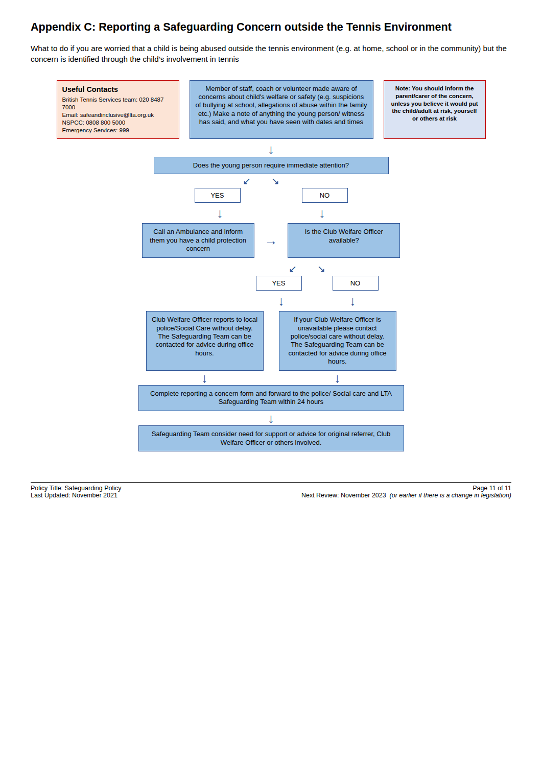Appendix C: Reporting a Safeguarding Concern outside the Tennis Environment
What to do if you are worried that a child is being abused outside the tennis environment (e.g. at home, school or in the community) but the concern is identified through the child’s involvement in tennis
Useful Contacts British Tennis Services team: 020 8487 7000
Email: safeandinclusive@lta.org.uk
NSPCC: 0808 800 5000
Emergency Services: 999
Member of staff, coach or volunteer made aware of concerns about child's welfare or safety (e.g. suspicions of bullying at school, allegations of abuse within the family etc.) Make a note of anything the young person/ witness has said, and what you have seen with dates and times
Note: You should inform the parent/carer of the concern, unless you believe it would put the child/adult at risk, yourself or others at risk
↓
Does the young person require immediate attention?
↙↘
YES
NO
↓
↓
Call an Ambulance and inform them you have a child protection concern
→
Is the Club Welfare Officer available?
↙↘
YES
NO
↓
↓
Club Welfare Officer reports to local police/Social Care without delay. The Safeguarding Team can be contacted for advice during office hours.
If your Club Welfare Officer is unavailable please contact police/social care without delay. The Safeguarding Team can be contacted for advice during office hours.
↓
↓
Complete reporting a concern form and forward to the police/ Social care and LTA Safeguarding Team within 24 hours
↓
Safeguarding Team consider need for support or advice for original referrer, Club Welfare Officer or others involved.
Policy Title: Safeguarding Policy
Last Updated: November 2021
Page 11 of 11
Next Review: November 2023 (or earlier if there is a change in legislation)